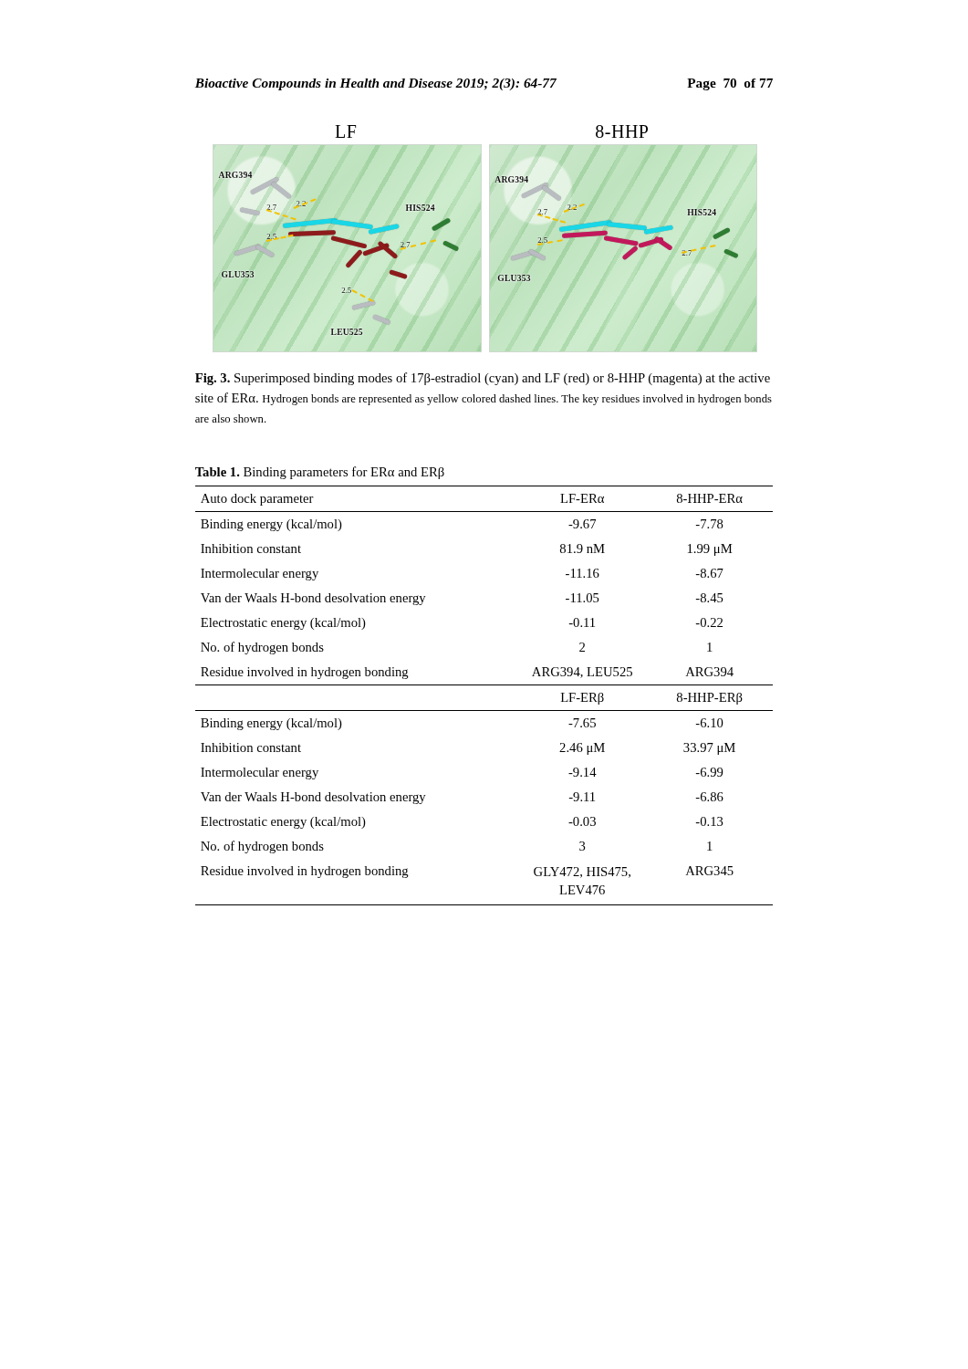Bioactive Compounds in Health and Disease 2019; 2(3): 64-77
Page 70 of 77
LF
ARG394
2.7
2.2
GLU353
2.5
HIS524
2.7
LEU525
2.5
8-HHP
ARG394
2.7
2.2
GLU353
2.5
HIS524
2.7
Fig. 3. Superimposed binding modes of 17β-estradiol (cyan) and LF (red) or 8-HHP (magenta) at the active site of ERα. Hydrogen bonds are represented as yellow colored dashed lines. The key residues involved in hydrogen bonds are also shown.
Table 1. Binding parameters for ERα and ERβ
| Auto dock parameter | LF-ERα | 8-HHP-ERα |
| Binding energy (kcal/mol) | -9.67 | -7.78 |
| Inhibition constant | 81.9 nM | 1.99 μM |
| Intermolecular energy | -11.16 | -8.67 |
| Van der Waals H-bond desolvation energy | -11.05 | -8.45 |
| Electrostatic energy (kcal/mol) | -0.11 | -0.22 |
| No. of hydrogen bonds | 2 | 1 |
| Residue involved in hydrogen bonding | ARG394, LEU525 | ARG394 |
| | LF-ERβ | 8-HHP-ERβ |
| Binding energy (kcal/mol) | -7.65 | -6.10 |
| Inhibition constant | 2.46 μM | 33.97 μM |
| Intermolecular energy | -9.14 | -6.99 |
| Van der Waals H-bond desolvation energy | -9.11 | -6.86 |
| Electrostatic energy (kcal/mol) | -0.03 | -0.13 |
| No. of hydrogen bonds | 3 | 1 |
| Residue involved in hydrogen bonding | GLY472, HIS475, LEV476 | ARG345 |